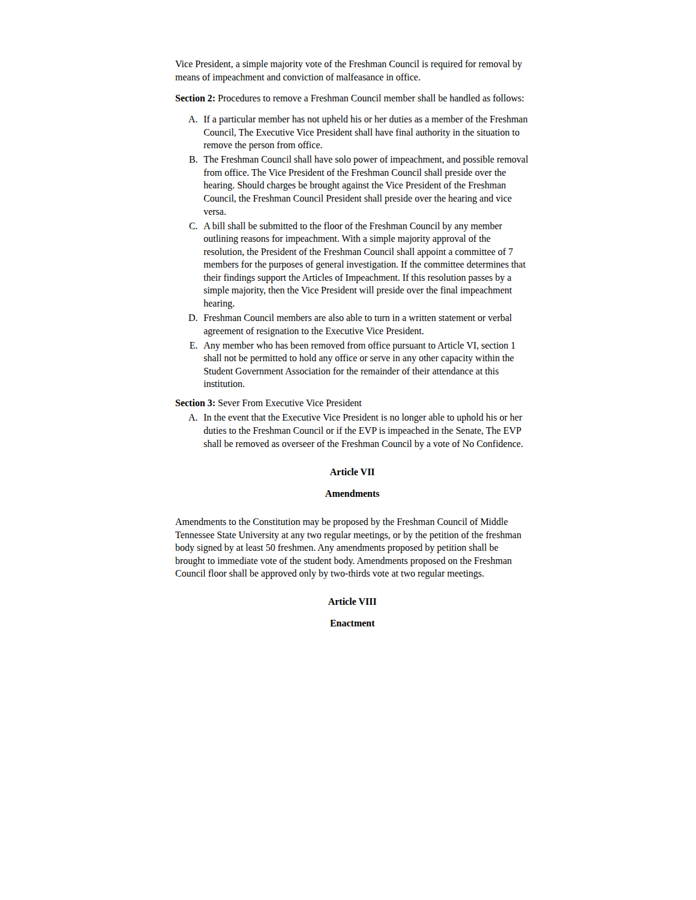Vice President, a simple majority vote of the Freshman Council is required for removal by means of impeachment and conviction of malfeasance in office.
Section 2: Procedures to remove a Freshman Council member shall be handled as follows:
If a particular member has not upheld his or her duties as a member of the Freshman Council, The Executive Vice President shall have final authority in the situation to remove the person from office.
The Freshman Council shall have solo power of impeachment, and possible removal from office. The Vice President of the Freshman Council shall preside over the hearing. Should charges be brought against the Vice President of the Freshman Council, the Freshman Council President shall preside over the hearing and vice versa.
A bill shall be submitted to the floor of the Freshman Council by any member outlining reasons for impeachment. With a simple majority approval of the resolution, the President of the Freshman Council shall appoint a committee of 7 members for the purposes of general investigation. If the committee determines that their findings support the Articles of Impeachment. If this resolution passes by a simple majority, then the Vice President will preside over the final impeachment hearing.
Freshman Council members are also able to turn in a written statement or verbal agreement of resignation to the Executive Vice President.
Any member who has been removed from office pursuant to Article VI, section 1 shall not be permitted to hold any office or serve in any other capacity within the Student Government Association for the remainder of their attendance at this institution.
Section 3: Sever From Executive Vice President
In the event that the Executive Vice President is no longer able to uphold his or her duties to the Freshman Council or if the EVP is impeached in the Senate, The EVP shall be removed as overseer of the Freshman Council by a vote of No Confidence.
Article VII
Amendments
Amendments to the Constitution may be proposed by the Freshman Council of Middle Tennessee State University at any two regular meetings, or by the petition of the freshman body signed by at least 50 freshmen. Any amendments proposed by petition shall be brought to immediate vote of the student body. Amendments proposed on the Freshman Council floor shall be approved only by two-thirds vote at two regular meetings.
Article VIII
Enactment